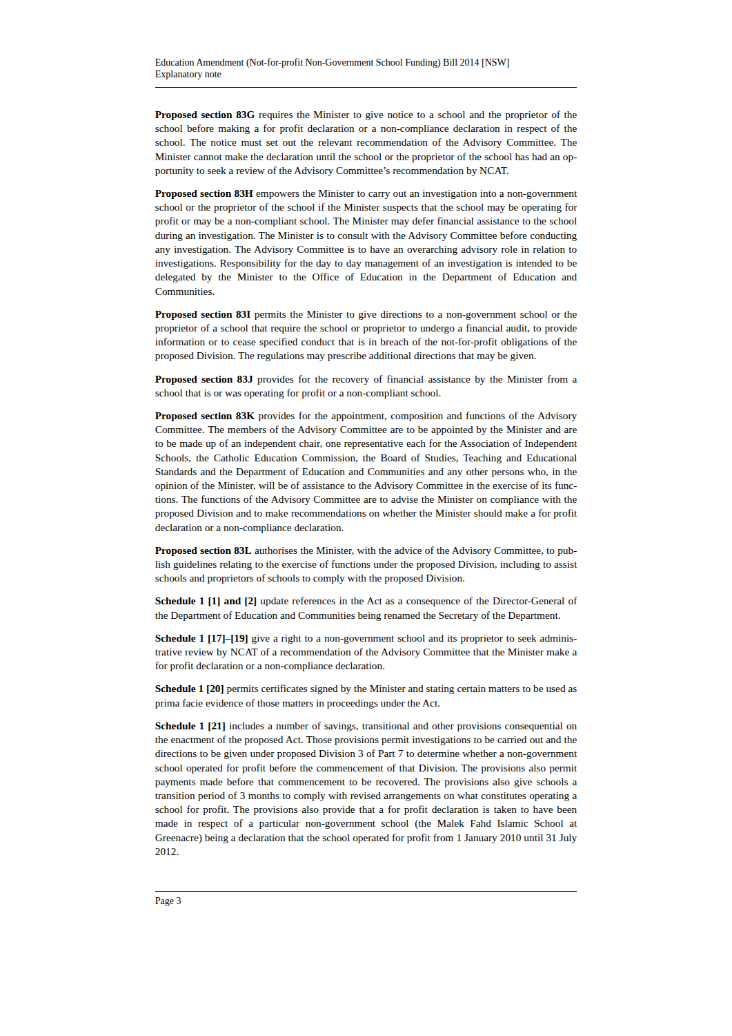Education Amendment (Not-for-profit Non-Government School Funding) Bill 2014 [NSW]
Explanatory note
Proposed section 83G requires the Minister to give notice to a school and the proprietor of the school before making a for profit declaration or a non-compliance declaration in respect of the school. The notice must set out the relevant recommendation of the Advisory Committee. The Minister cannot make the declaration until the school or the proprietor of the school has had an opportunity to seek a review of the Advisory Committee’s recommendation by NCAT.
Proposed section 83H empowers the Minister to carry out an investigation into a non-government school or the proprietor of the school if the Minister suspects that the school may be operating for profit or may be a non-compliant school. The Minister may defer financial assistance to the school during an investigation. The Minister is to consult with the Advisory Committee before conducting any investigation. The Advisory Committee is to have an overarching advisory role in relation to investigations. Responsibility for the day to day management of an investigation is intended to be delegated by the Minister to the Office of Education in the Department of Education and Communities.
Proposed section 83I permits the Minister to give directions to a non-government school or the proprietor of a school that require the school or proprietor to undergo a financial audit, to provide information or to cease specified conduct that is in breach of the not-for-profit obligations of the proposed Division. The regulations may prescribe additional directions that may be given.
Proposed section 83J provides for the recovery of financial assistance by the Minister from a school that is or was operating for profit or a non-compliant school.
Proposed section 83K provides for the appointment, composition and functions of the Advisory Committee. The members of the Advisory Committee are to be appointed by the Minister and are to be made up of an independent chair, one representative each for the Association of Independent Schools, the Catholic Education Commission, the Board of Studies, Teaching and Educational Standards and the Department of Education and Communities and any other persons who, in the opinion of the Minister, will be of assistance to the Advisory Committee in the exercise of its functions. The functions of the Advisory Committee are to advise the Minister on compliance with the proposed Division and to make recommendations on whether the Minister should make a for profit declaration or a non-compliance declaration.
Proposed section 83L authorises the Minister, with the advice of the Advisory Committee, to publish guidelines relating to the exercise of functions under the proposed Division, including to assist schools and proprietors of schools to comply with the proposed Division.
Schedule 1 [1] and [2] update references in the Act as a consequence of the Director-General of the Department of Education and Communities being renamed the Secretary of the Department.
Schedule 1 [17]–[19] give a right to a non-government school and its proprietor to seek administrative review by NCAT of a recommendation of the Advisory Committee that the Minister make a for profit declaration or a non-compliance declaration.
Schedule 1 [20] permits certificates signed by the Minister and stating certain matters to be used as prima facie evidence of those matters in proceedings under the Act.
Schedule 1 [21] includes a number of savings, transitional and other provisions consequential on the enactment of the proposed Act. Those provisions permit investigations to be carried out and the directions to be given under proposed Division 3 of Part 7 to determine whether a non-government school operated for profit before the commencement of that Division. The provisions also permit payments made before that commencement to be recovered. The provisions also give schools a transition period of 3 months to comply with revised arrangements on what constitutes operating a school for profit. The provisions also provide that a for profit declaration is taken to have been made in respect of a particular non-government school (the Malek Fahd Islamic School at Greenacre) being a declaration that the school operated for profit from 1 January 2010 until 31 July 2012.
Page 3